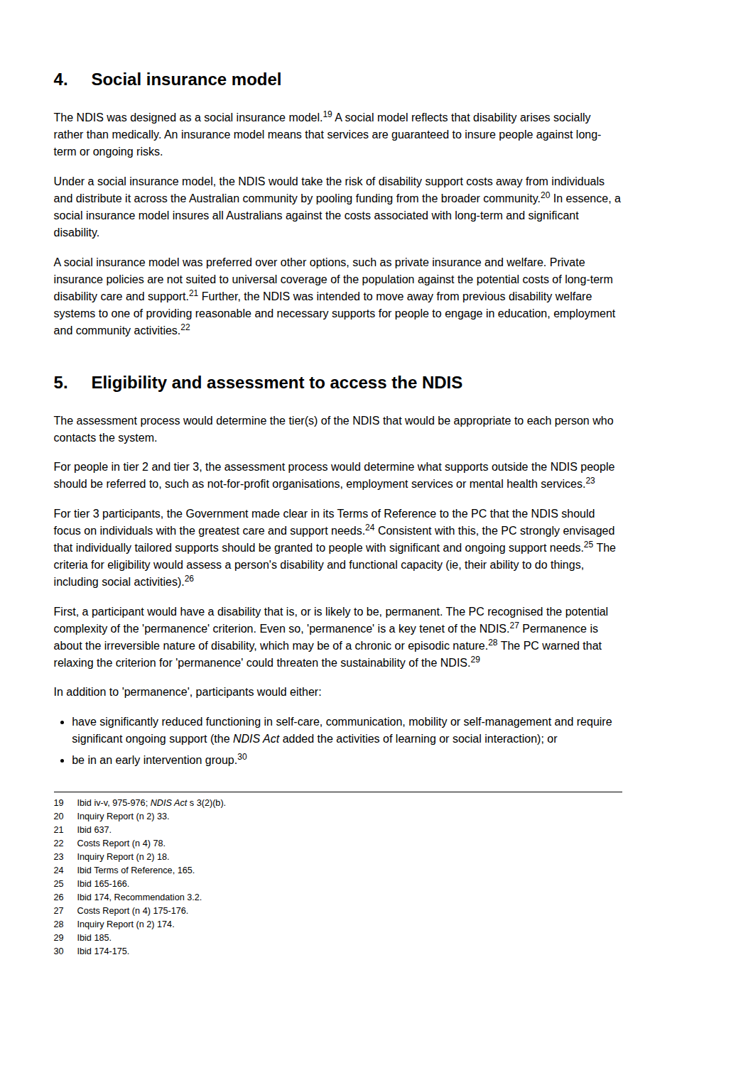4. Social insurance model
The NDIS was designed as a social insurance model.19 A social model reflects that disability arises socially rather than medically. An insurance model means that services are guaranteed to insure people against long-term or ongoing risks.
Under a social insurance model, the NDIS would take the risk of disability support costs away from individuals and distribute it across the Australian community by pooling funding from the broader community.20 In essence, a social insurance model insures all Australians against the costs associated with long-term and significant disability.
A social insurance model was preferred over other options, such as private insurance and welfare. Private insurance policies are not suited to universal coverage of the population against the potential costs of long-term disability care and support.21 Further, the NDIS was intended to move away from previous disability welfare systems to one of providing reasonable and necessary supports for people to engage in education, employment and community activities.22
5. Eligibility and assessment to access the NDIS
The assessment process would determine the tier(s) of the NDIS that would be appropriate to each person who contacts the system.
For people in tier 2 and tier 3, the assessment process would determine what supports outside the NDIS people should be referred to, such as not-for-profit organisations, employment services or mental health services.23
For tier 3 participants, the Government made clear in its Terms of Reference to the PC that the NDIS should focus on individuals with the greatest care and support needs.24 Consistent with this, the PC strongly envisaged that individually tailored supports should be granted to people with significant and ongoing support needs.25 The criteria for eligibility would assess a person's disability and functional capacity (ie, their ability to do things, including social activities).26
First, a participant would have a disability that is, or is likely to be, permanent. The PC recognised the potential complexity of the 'permanence' criterion. Even so, 'permanence' is a key tenet of the NDIS.27 Permanence is about the irreversible nature of disability, which may be of a chronic or episodic nature.28 The PC warned that relaxing the criterion for 'permanence' could threaten the sustainability of the NDIS.29
In addition to 'permanence', participants would either:
have significantly reduced functioning in self-care, communication, mobility or self-management and require significant ongoing support (the NDIS Act added the activities of learning or social interaction); or
be in an early intervention group.30
19 Ibid iv-v, 975-976; NDIS Act s 3(2)(b).
20 Inquiry Report (n 2) 33.
21 Ibid 637.
22 Costs Report (n 4) 78.
23 Inquiry Report (n 2) 18.
24 Ibid Terms of Reference, 165.
25 Ibid 165-166.
26 Ibid 174, Recommendation 3.2.
27 Costs Report (n 4) 175-176.
28 Inquiry Report (n 2) 174.
29 Ibid 185.
30 Ibid 174-175.